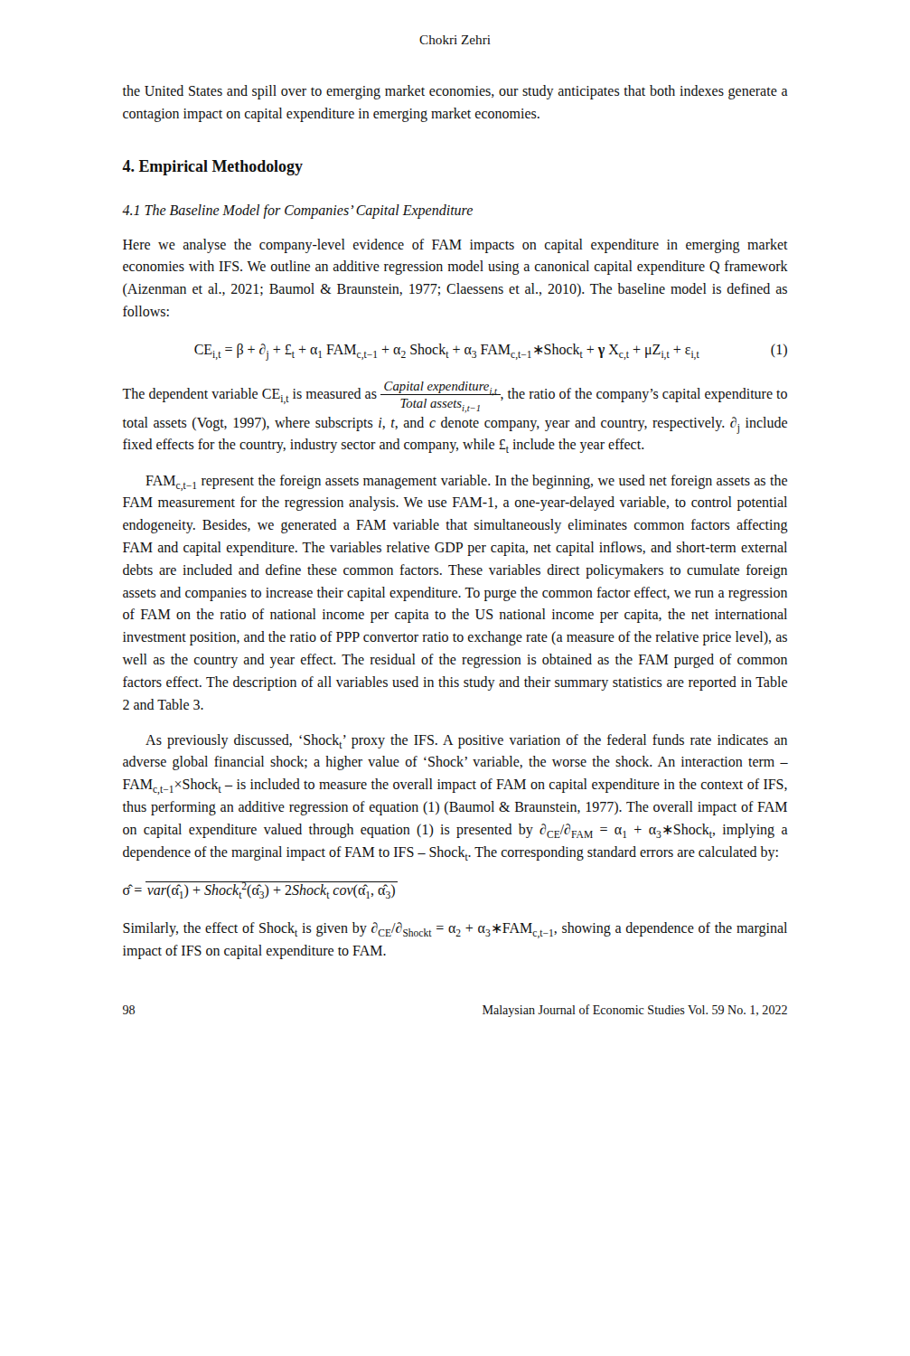Chokri Zehri
the United States and spill over to emerging market economies, our study anticipates that both indexes generate a contagion impact on capital expenditure in emerging market economies.
4. Empirical Methodology
4.1 The Baseline Model for Companies’ Capital Expenditure
Here we analyse the company-level evidence of FAM impacts on capital expenditure in emerging market economies with IFS. We outline an additive regression model using a canonical capital expenditure Q framework (Aizenman et al., 2021; Baumol & Braunstein, 1977; Claessens et al., 2010). The baseline model is defined as follows:
CEi,t = β + ∂j + £t + α1 FAMc,t−1 + α2 Shockt + α3 FAMc,t−1∗Shockt + γ Xc,t + μZi,t + εi,t(1)
The dependent variable CEi,t is measured as Capital expenditurei,t Total assetsi,t−1, the ratio of the company’s capital expenditure to total assets (Vogt, 1997), where subscripts i, t, and c denote company, year and country, respectively. ∂j include fixed effects for the country, industry sector and company, while £t include the year effect.
FAMc,t−1 represent the foreign assets management variable. In the beginning, we used net foreign assets as the FAM measurement for the regression analysis. We use FAM-1, a one-year-delayed variable, to control potential endogeneity. Besides, we generated a FAM variable that simultaneously eliminates common factors affecting FAM and capital expenditure. The variables relative GDP per capita, net capital inflows, and short-term external debts are included and define these common factors. These variables direct policymakers to cumulate foreign assets and companies to increase their capital expenditure. To purge the common factor effect, we run a regression of FAM on the ratio of national income per capita to the US national income per capita, the net international investment position, and the ratio of PPP convertor ratio to exchange rate (a measure of the relative price level), as well as the country and year effect. The residual of the regression is obtained as the FAM purged of common factors effect. The description of all variables used in this study and their summary statistics are reported in Table 2 and Table 3.
As previously discussed, ‘Shockt’ proxy the IFS. A positive variation of the federal funds rate indicates an adverse global financial shock; a higher value of ‘Shock’ variable, the worse the shock. An interaction term – FAMc,t−1×Shockt – is included to measure the overall impact of FAM on capital expenditure in the context of IFS, thus performing an additive regression of equation (1) (Baumol & Braunstein, 1977). The overall impact of FAM on capital expenditure valued through equation (1) is presented by ∂CE/∂FAM = α1 + α3∗Shockt, implying a dependence of the marginal impact of FAM to IFS – Shockt. The corresponding standard errors are calculated by:
σ̂ = var(α̂1) + Shockt2(α̂3) + 2Shockt cov(α̂1, α̂3)
Similarly, the effect of Shockt is given by ∂CE/∂Shockt = α2 + α3∗FAMc,t−1, showing a dependence of the marginal impact of IFS on capital expenditure to FAM.
98 Malaysian Journal of Economic Studies Vol. 59 No. 1, 2022